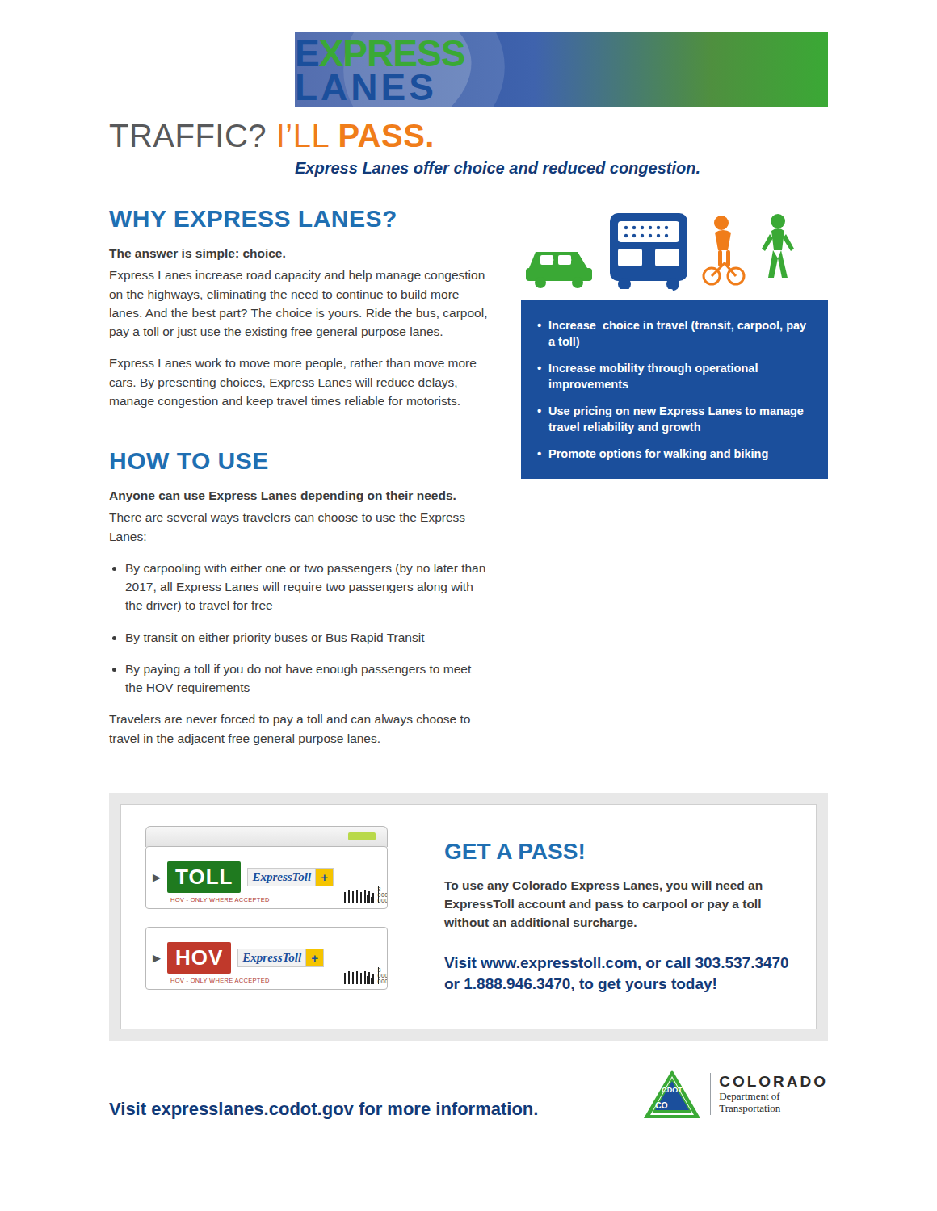EXPRESS LANES
TRAFFIC? I’LL PASS.
Express Lanes offer choice and reduced congestion.
WHY EXPRESS LANES?
The answer is simple: choice.
Express Lanes increase road capacity and help manage congestion on the highways, eliminating the need to continue to build more lanes. And the best part? The choice is yours. Ride the bus, carpool, pay a toll or just use the existing free general purpose lanes.
Express Lanes work to move more people, rather than move more cars. By presenting choices, Express Lanes will reduce delays, manage congestion and keep travel times reliable for motorists.
HOW TO USE
Anyone can use Express Lanes depending on their needs.
There are several ways travelers can choose to use the Express Lanes:
By carpooling with either one or two passengers (by no later than 2017, all Express Lanes will require two passengers along with the driver) to travel for free
By transit on either priority buses or Bus Rapid Transit
By paying a toll if you do not have enough passengers to meet the HOV requirements
Travelers are never forced to pay a toll and can always choose to travel in the adjacent free general purpose lanes.
Increase choice in travel (transit, carpool, pay a toll)
Increase mobility through operational improvements
Use pricing on new Express Lanes to manage travel reliability and growth
Promote options for walking and biking
▶ TOLL ExpressToll+ HOV - ONLY WHERE ACCEPTED 3 000 000
▶ HOV ExpressToll+ HOV - ONLY WHERE ACCEPTED 3 000 000
GET A PASS!
To use any Colorado Express Lanes, you will need an ExpressToll account and pass to carpool or pay a toll without an additional surcharge.
Visit www.expresstoll.com, or call 303.537.3470
or 1.888.946.3470, to get yours today!
Visit expresslanes.codot.gov for more information.
CDOT CO
COLORADO
Department of
Transportation